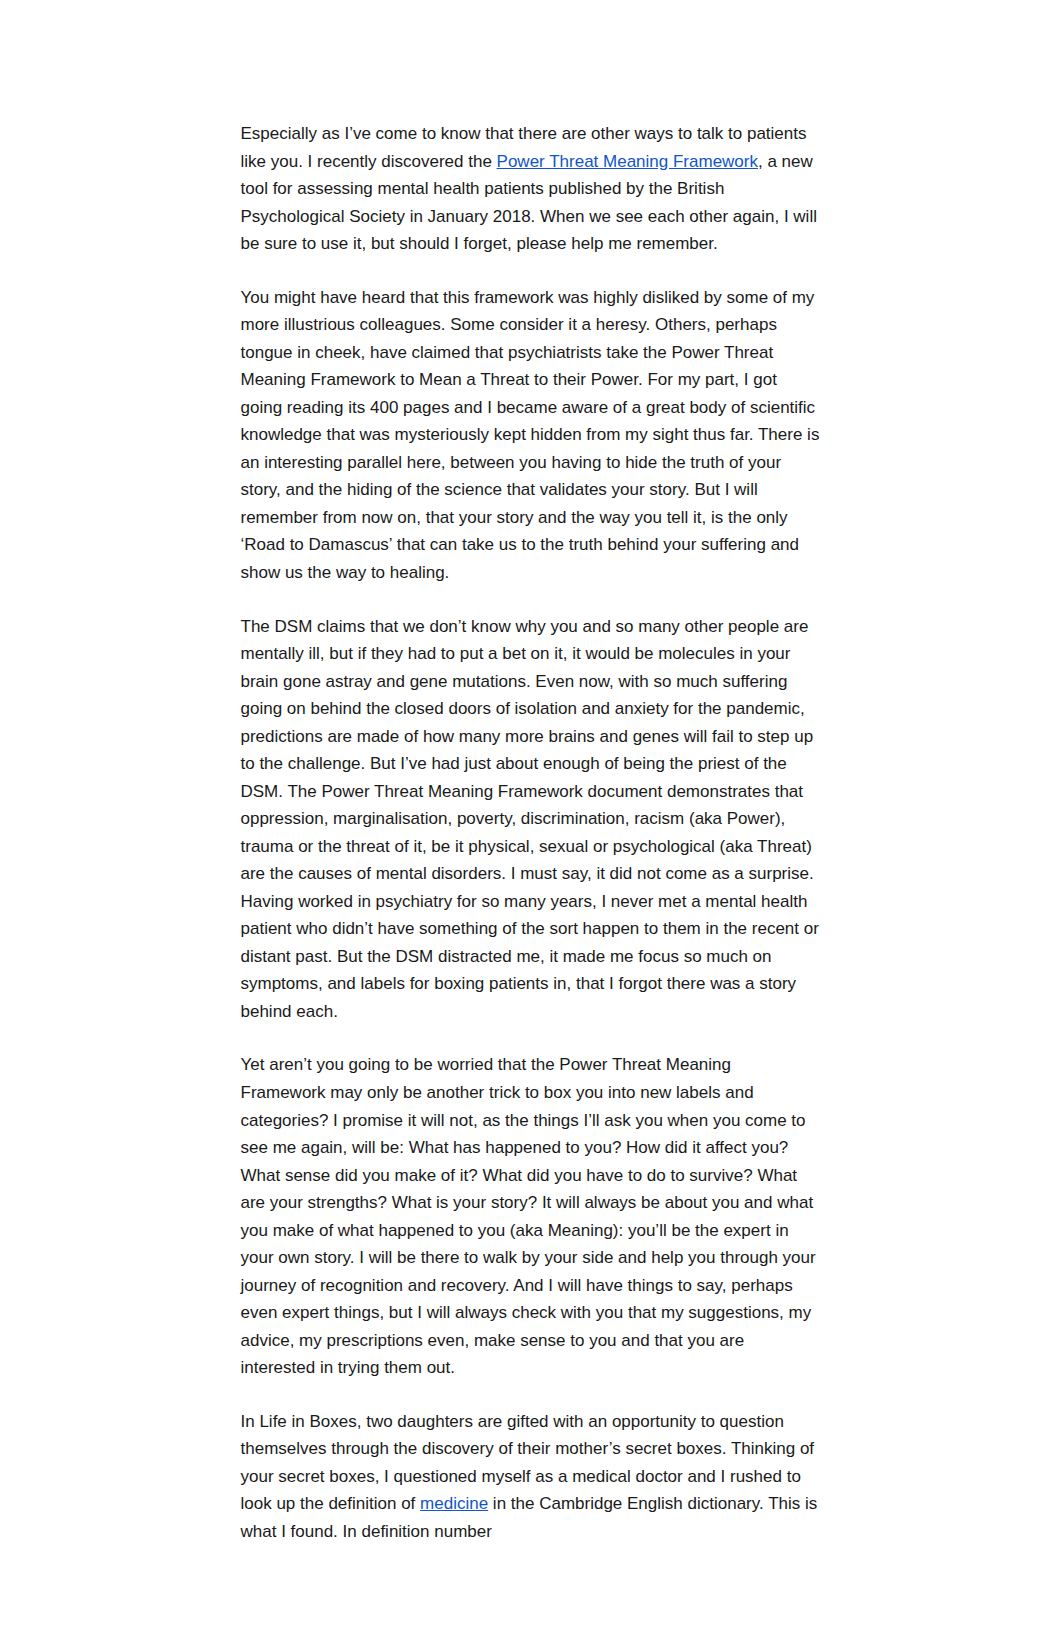Especially as I’ve come to know that there are other ways to talk to patients like you. I recently discovered the Power Threat Meaning Framework, a new tool for assessing mental health patients published by the British Psychological Society in January 2018. When we see each other again, I will be sure to use it, but should I forget, please help me remember.
You might have heard that this framework was highly disliked by some of my more illustrious colleagues. Some consider it a heresy. Others, perhaps tongue in cheek, have claimed that psychiatrists take the Power Threat Meaning Framework to Mean a Threat to their Power. For my part, I got going reading its 400 pages and I became aware of a great body of scientific knowledge that was mysteriously kept hidden from my sight thus far. There is an interesting parallel here, between you having to hide the truth of your story, and the hiding of the science that validates your story. But I will remember from now on, that your story and the way you tell it, is the only ‘Road to Damascus’ that can take us to the truth behind your suffering and show us the way to healing.
The DSM claims that we don’t know why you and so many other people are mentally ill, but if they had to put a bet on it, it would be molecules in your brain gone astray and gene mutations. Even now, with so much suffering going on behind the closed doors of isolation and anxiety for the pandemic, predictions are made of how many more brains and genes will fail to step up to the challenge. But I’ve had just about enough of being the priest of the DSM. The Power Threat Meaning Framework document demonstrates that oppression, marginalisation, poverty, discrimination, racism (aka Power), trauma or the threat of it, be it physical, sexual or psychological (aka Threat) are the causes of mental disorders. I must say, it did not come as a surprise. Having worked in psychiatry for so many years, I never met a mental health patient who didn’t have something of the sort happen to them in the recent or distant past. But the DSM distracted me, it made me focus so much on symptoms, and labels for boxing patients in, that I forgot there was a story behind each.
Yet aren’t you going to be worried that the Power Threat Meaning Framework may only be another trick to box you into new labels and categories? I promise it will not, as the things I’ll ask you when you come to see me again, will be: What has happened to you? How did it affect you? What sense did you make of it? What did you have to do to survive? What are your strengths? What is your story? It will always be about you and what you make of what happened to you (aka Meaning): you’ll be the expert in your own story. I will be there to walk by your side and help you through your journey of recognition and recovery. And I will have things to say, perhaps even expert things, but I will always check with you that my suggestions, my advice, my prescriptions even, make sense to you and that you are interested in trying them out.
In Life in Boxes, two daughters are gifted with an opportunity to question themselves through the discovery of their mother’s secret boxes. Thinking of your secret boxes, I questioned myself as a medical doctor and I rushed to look up the definition of medicine in the Cambridge English dictionary. This is what I found. In definition number